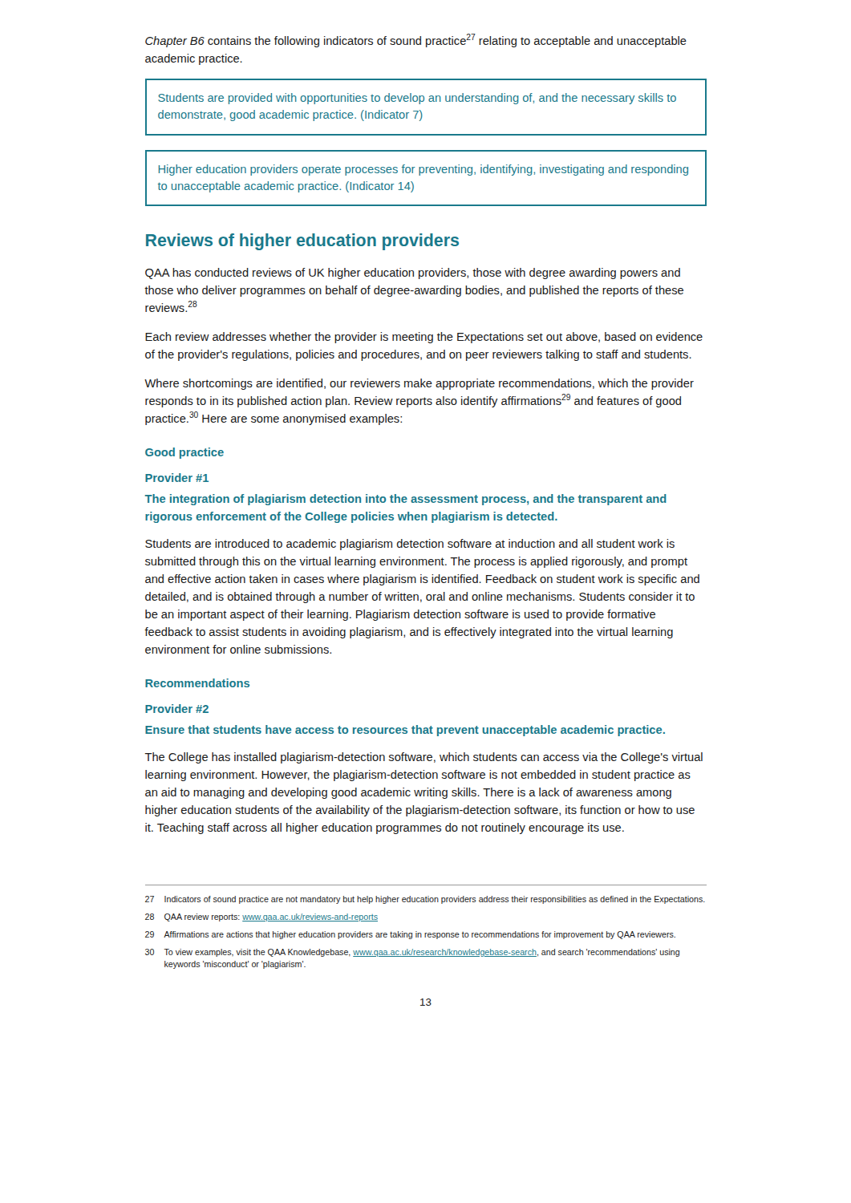Chapter B6 contains the following indicators of sound practice27 relating to acceptable and unacceptable academic practice.
Students are provided with opportunities to develop an understanding of, and the necessary skills to demonstrate, good academic practice. (Indicator 7)
Higher education providers operate processes for preventing, identifying, investigating and responding to unacceptable academic practice. (Indicator 14)
Reviews of higher education providers
QAA has conducted reviews of UK higher education providers, those with degree awarding powers and those who deliver programmes on behalf of degree-awarding bodies, and published the reports of these reviews.28
Each review addresses whether the provider is meeting the Expectations set out above, based on evidence of the provider's regulations, policies and procedures, and on peer reviewers talking to staff and students.
Where shortcomings are identified, our reviewers make appropriate recommendations, which the provider responds to in its published action plan. Review reports also identify affirmations29 and features of good practice.30 Here are some anonymised examples:
Good practice
Provider #1
The integration of plagiarism detection into the assessment process, and the transparent and rigorous enforcement of the College policies when plagiarism is detected.
Students are introduced to academic plagiarism detection software at induction and all student work is submitted through this on the virtual learning environment. The process is applied rigorously, and prompt and effective action taken in cases where plagiarism is identified. Feedback on student work is specific and detailed, and is obtained through a number of written, oral and online mechanisms. Students consider it to be an important aspect of their learning. Plagiarism detection software is used to provide formative feedback to assist students in avoiding plagiarism, and is effectively integrated into the virtual learning environment for online submissions.
Recommendations
Provider #2
Ensure that students have access to resources that prevent unacceptable academic practice.
The College has installed plagiarism-detection software, which students can access via the College's virtual learning environment. However, the plagiarism-detection software is not embedded in student practice as an aid to managing and developing good academic writing skills. There is a lack of awareness among higher education students of the availability of the plagiarism-detection software, its function or how to use it. Teaching staff across all higher education programmes do not routinely encourage its use.
Indicators of sound practice are not mandatory but help higher education providers address their responsibilities as defined in the Expectations.
QAA review reports: www.qaa.ac.uk/reviews-and-reports
Affirmations are actions that higher education providers are taking in response to recommendations for improvement by QAA reviewers.
To view examples, visit the QAA Knowledgebase, www.qaa.ac.uk/research/knowledgebase-search, and search 'recommendations' using keywords 'misconduct' or 'plagiarism'.
13